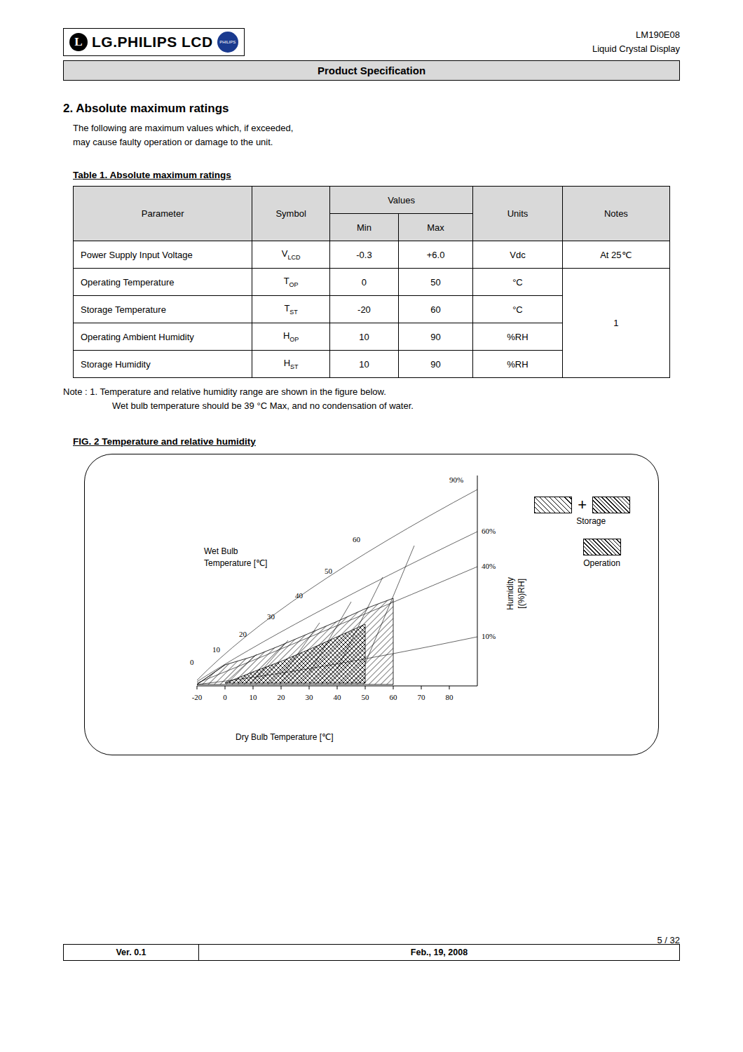L
LG.PHILIPS LCD
PHILIPS
LM190E08
Liquid Crystal Display
Product Specification
2. Absolute maximum ratings
The following are maximum values which, if exceeded,
may cause faulty operation or damage to the unit.
Table 1. Absolute maximum ratings
| Parameter | Symbol | Values | Units | Notes |
| --- | --- | --- | --- | --- |
| Min | Max |
| Power Supply Input Voltage | V LCD | -0.3 | +6.0 | Vdc | At 25℃ |
| Operating Temperature | T OP | 0 | 50 | °C | 1 |
| Storage Temperature | T ST | -20 | 60 | °C |
| Operating Ambient Humidity | H OP | 10 | 90 | %RH |
| Storage Humidity | H ST | 10 | 90 | %RH |
Note : 1. Temperature and relative humidity range are shown in the figure below.
Wet bulb temperature should be 39 °C Max, and no condensation of water.
FIG. 2 Temperature and relative humidity
+
Storage
Operation
Wet Bulb
Temperature [℃]
Humidity
[(%)RH]
Dry Bulb Temperature [℃]
-20 0 10 20 30 40 50 60 70 80 10% 40% 60% 90% 0 10 20 30 40 50 60
5 / 32
| Ver. 0.1 | Feb., 19, 2008 |